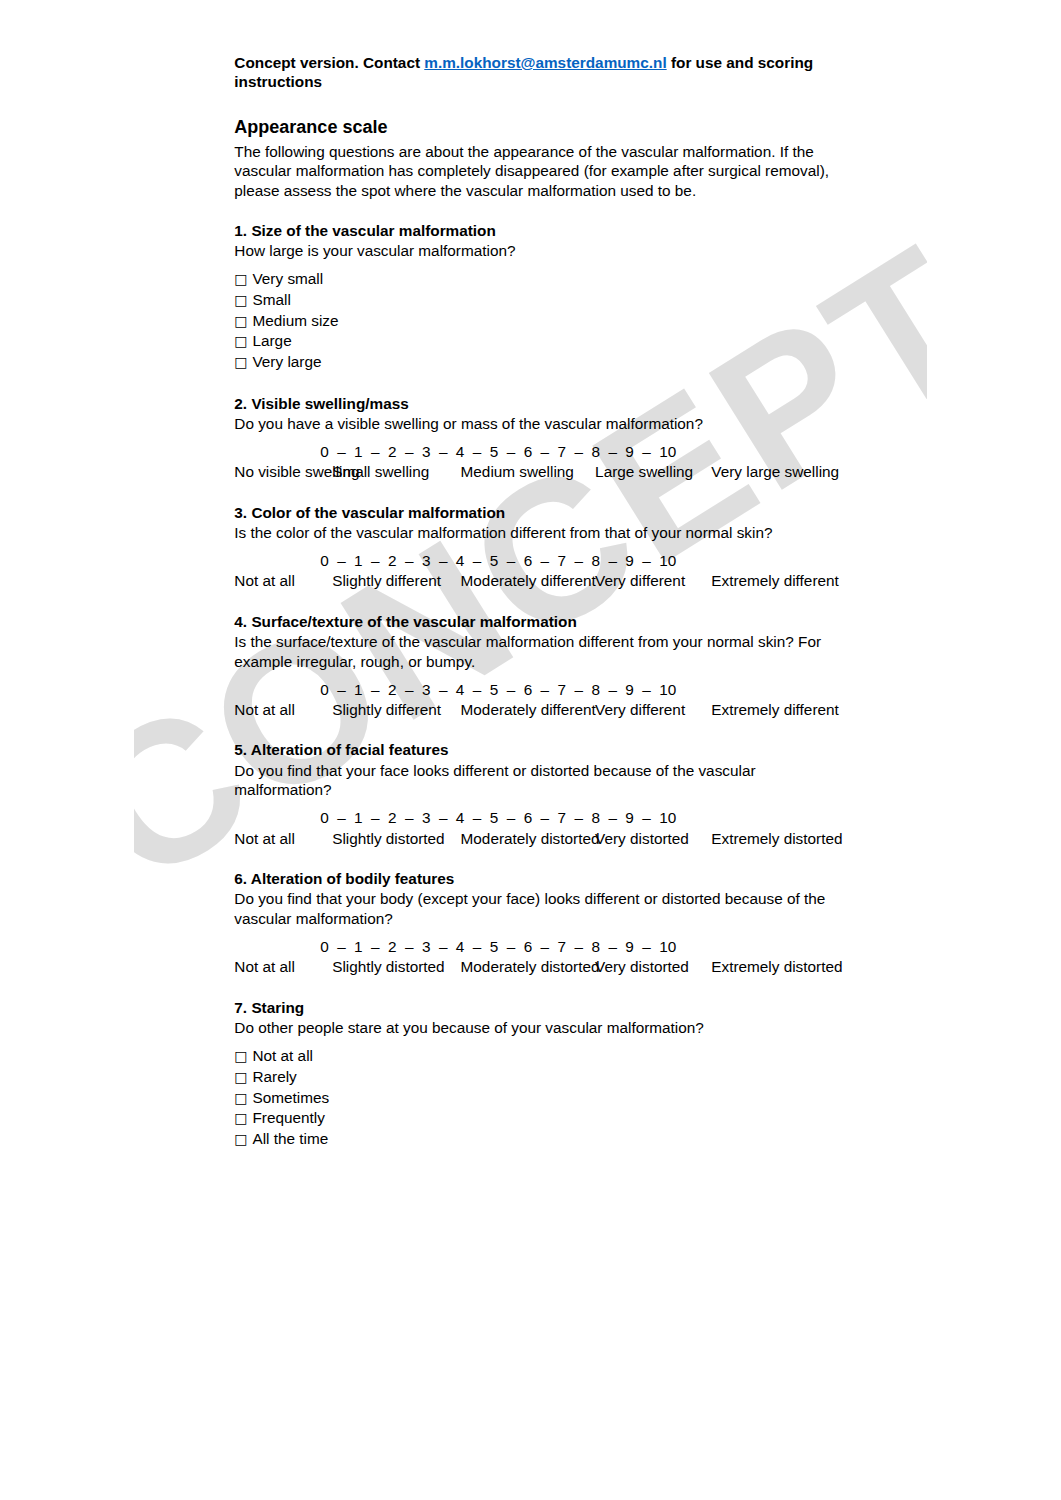CONCEPT
Concept version. Contact m.m.lokhorst@amsterdamumc.nl for use and scoring instructions
Appearance scale
The following questions are about the appearance of the vascular malformation. If the vascular malformation has completely disappeared (for example after surgical removal), please assess the spot where the vascular malformation used to be.
1. Size of the vascular malformation
How large is your vascular malformation?
□Very small
□Small
□Medium size
□Large
□Very large
2. Visible swelling/mass
Do you have a visible swelling or mass of the vascular malformation?
0–1–2–3–4–5–6–7–8–9–10
No visible swelling Small swelling Medium swelling Large swelling Very large swelling
3. Color of the vascular malformation
Is the color of the vascular malformation different from that of your normal skin?
0–1–2–3–4–5–6–7–8–9–10
Not at all Slightly different Moderately different Very different Extremely different
4. Surface/texture of the vascular malformation
Is the surface/texture of the vascular malformation different from your normal skin? For example irregular, rough, or bumpy.
0–1–2–3–4–5–6–7–8–9–10
Not at all Slightly different Moderately different Very different Extremely different
5. Alteration of facial features
Do you find that your face looks different or distorted because of the vascular malformation?
0–1–2–3–4–5–6–7–8–9–10
Not at all Slightly distorted Moderately distorted Very distorted Extremely distorted
6. Alteration of bodily features
Do you find that your body (except your face) looks different or distorted because of the vascular malformation?
0–1–2–3–4–5–6–7–8–9–10
Not at all Slightly distorted Moderately distorted Very distorted Extremely distorted
7. Staring
Do other people stare at you because of your vascular malformation?
□Not at all
□Rarely
□Sometimes
□Frequently
□All the time